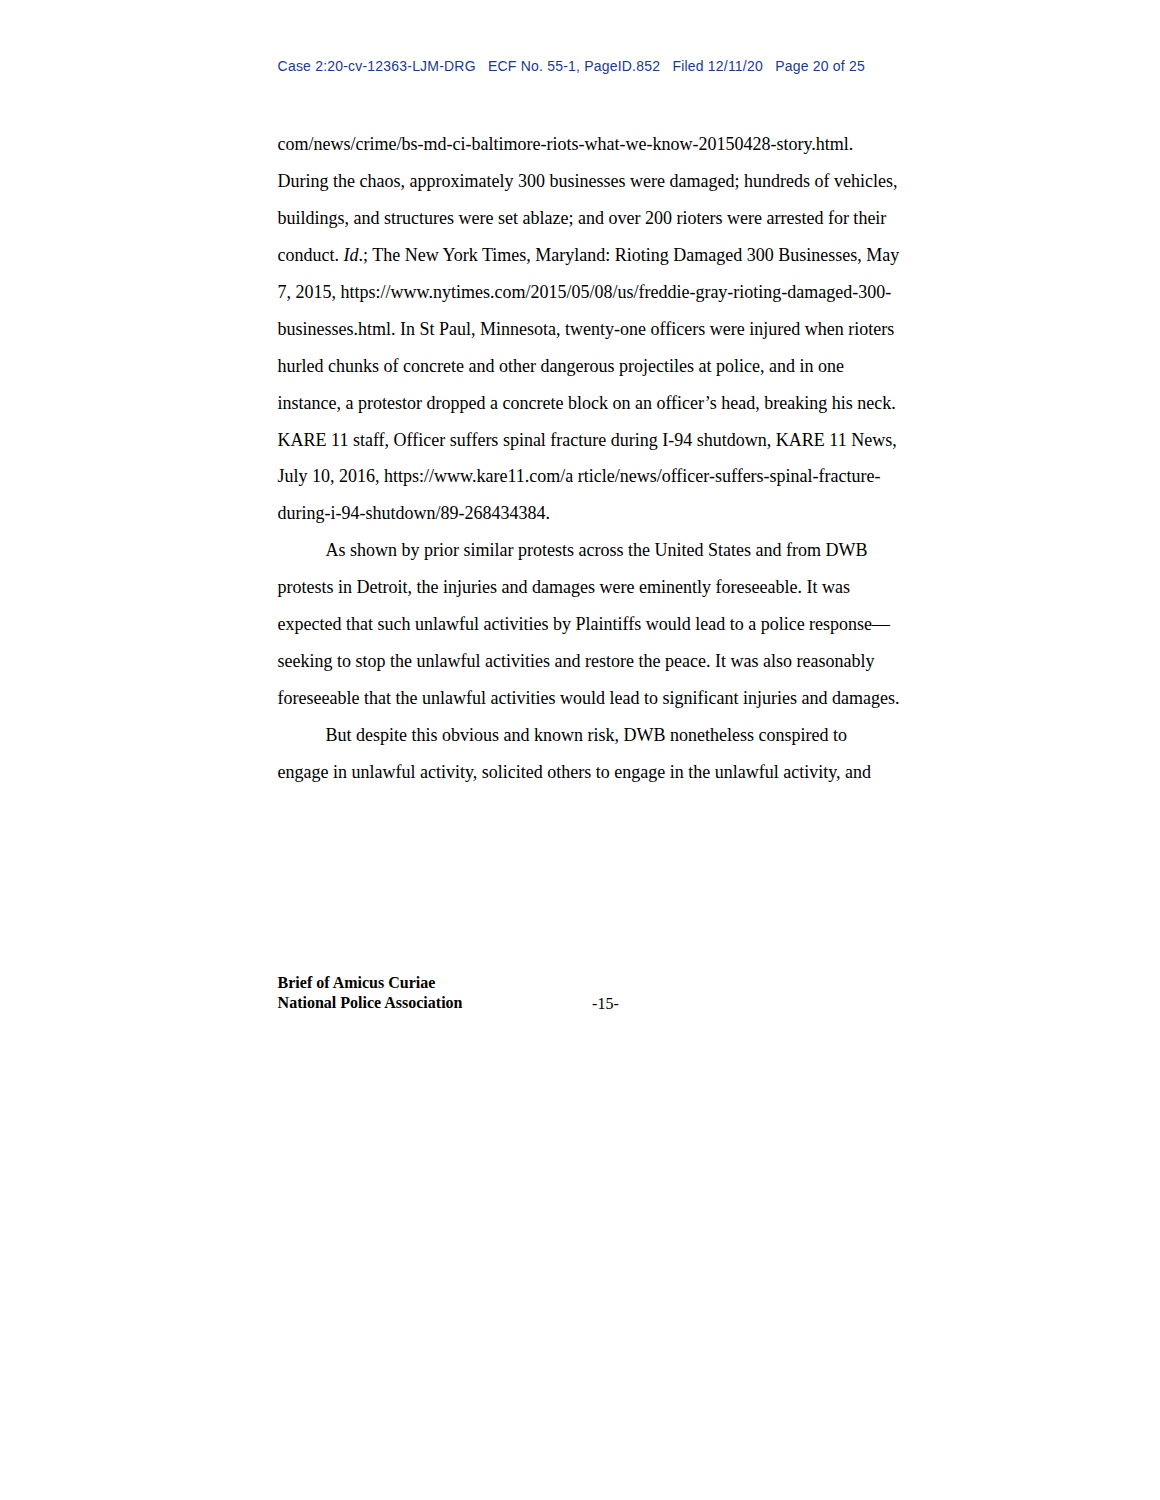Case 2:20-cv-12363-LJM-DRG ECF No. 55-1, PageID.852 Filed 12/11/20 Page 20 of 25
com/news/crime/bs-md-ci-baltimore-riots-what-we-know-20150428-story.html. During the chaos, approximately 300 businesses were damaged; hundreds of vehicles, buildings, and structures were set ablaze; and over 200 rioters were arrested for their conduct. Id.; The New York Times, Maryland: Rioting Damaged 300 Businesses, May 7, 2015, https://www.nytimes.com/2015/05/08/us/freddie-gray-rioting-damaged-300-businesses.html. In St Paul, Minnesota, twenty-one officers were injured when rioters hurled chunks of concrete and other dangerous projectiles at police, and in one instance, a protestor dropped a concrete block on an officer’s head, breaking his neck. KARE 11 staff, Officer suffers spinal fracture during I-94 shutdown, KARE 11 News, July 10, 2016, https://www.kare11.com/a rticle/news/officer-suffers-spinal-fracture-during-i-94-shutdown/89-268434384.
As shown by prior similar protests across the United States and from DWB protests in Detroit, the injuries and damages were eminently foreseeable. It was expected that such unlawful activities by Plaintiffs would lead to a police response—seeking to stop the unlawful activities and restore the peace. It was also reasonably foreseeable that the unlawful activities would lead to significant injuries and damages.
But despite this obvious and known risk, DWB nonetheless conspired to engage in unlawful activity, solicited others to engage in the unlawful activity, and
Brief of Amicus Curiae
National Police Association-15-